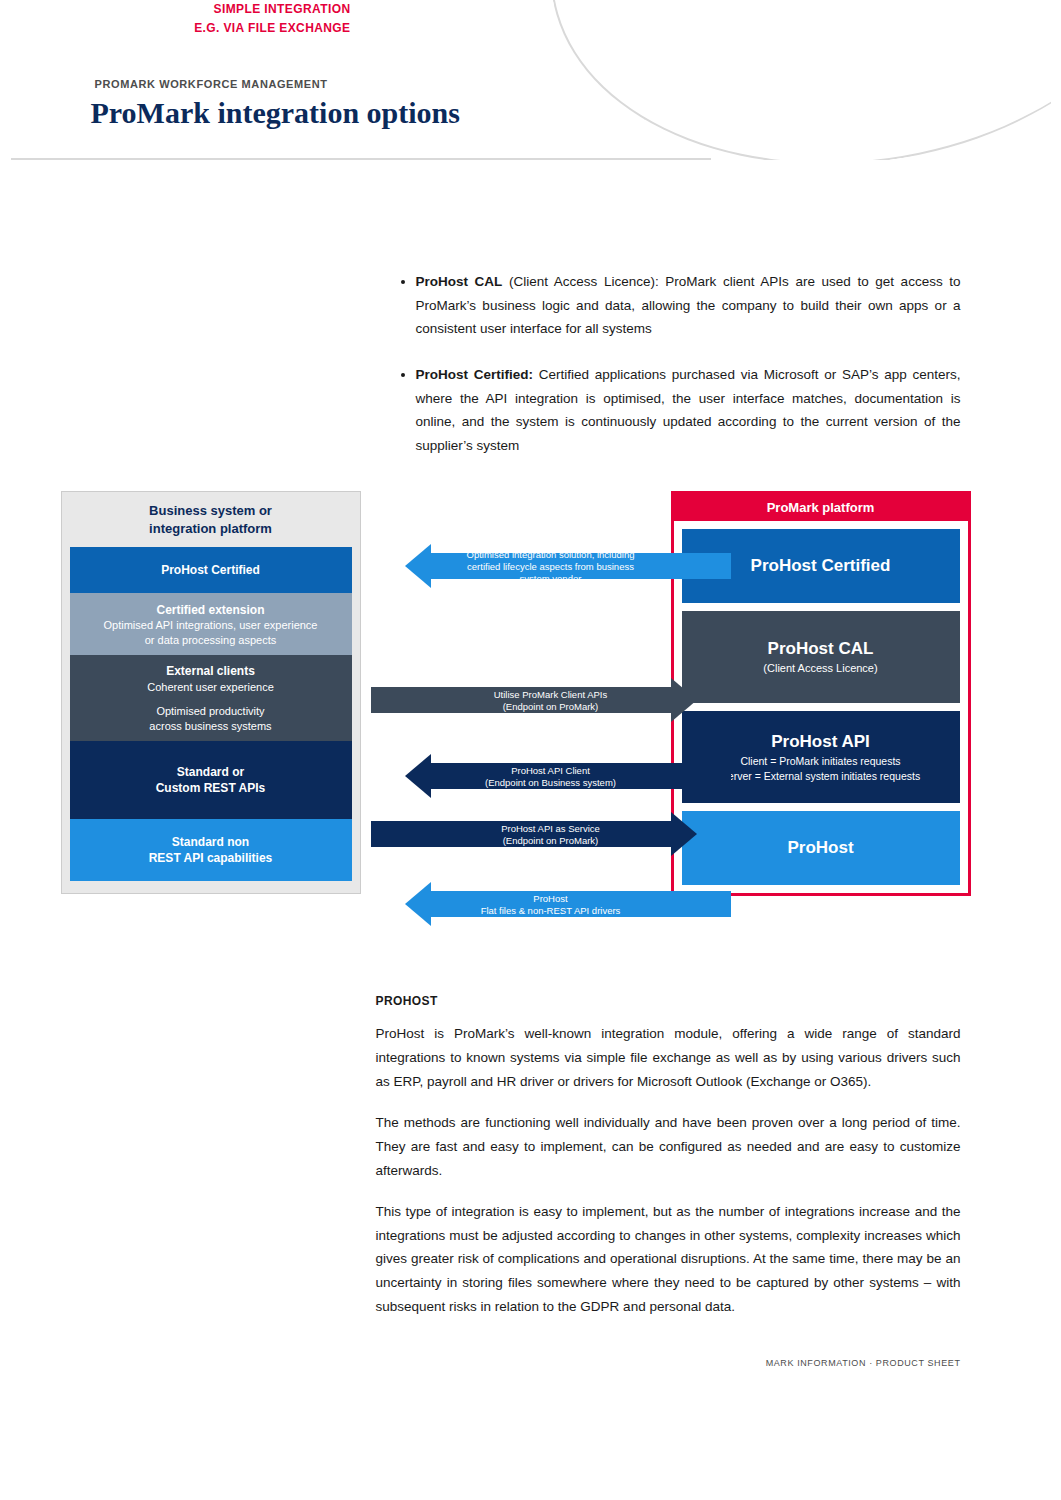PROMARK WORKFORCE MANAGEMENT
ProMark integration options
ProHost CAL (Client Access Licence): ProMark client APIs are used to get access to ProMark’s business logic and data, allowing the company to build their own apps or a consistent user interface for all systems
ProHost Certified: Certified applications purchased via Microsoft or SAP’s app centers, where the API integration is optimised, the user interface matches, documentation is online, and the system is continuously updated according to the current version of the supplier’s system
Business system or
integration platform
ProHost Certified
Certified extension Optimised API integrations, user experience
or data processing aspects
External clients Coherent user experience
Optimised productivity
across business systems
Standard or Custom REST APIs
Standard non REST API capabilities
ProMark platform
ProHost Certified
ProHost CAL (Client Access Licence)
ProHost API Client = ProMark initiates requests
Server = External system initiates requests
ProHost
Optimised integration solution, including
certified lifecycle aspects from business
system vendor
Utilise ProMark Client APIs
(Endpoint on ProMark)
ProHost API Client
(Endpoint on Business system)
ProHost API as Service
(Endpoint on ProMark)
ProHost
Flat files & non-REST API drivers
PROHOST
SIMPLE INTEGRATION
E.G. VIA FILE EXCHANGE
ProHost is ProMark’s well-known integration module, offering a wide range of standard integrations to known systems via simple file exchange as well as by using various drivers such as ERP, payroll and HR driver or drivers for Microsoft Outlook (Exchange or O365).
The methods are functioning well individually and have been proven over a long period of time. They are fast and easy to implement, can be configured as needed and are easy to customize afterwards.
This type of integration is easy to implement, but as the number of integrations increase and the integrations must be adjusted according to changes in other systems, complexity increases which gives greater risk of complications and operational disruptions. At the same time, there may be an uncertainty in storing files somewhere where they need to be captured by other systems – with sub­sequent risks in relation to the GDPR and personal data.
MARK INFORMATION · PRODUCT SHEET